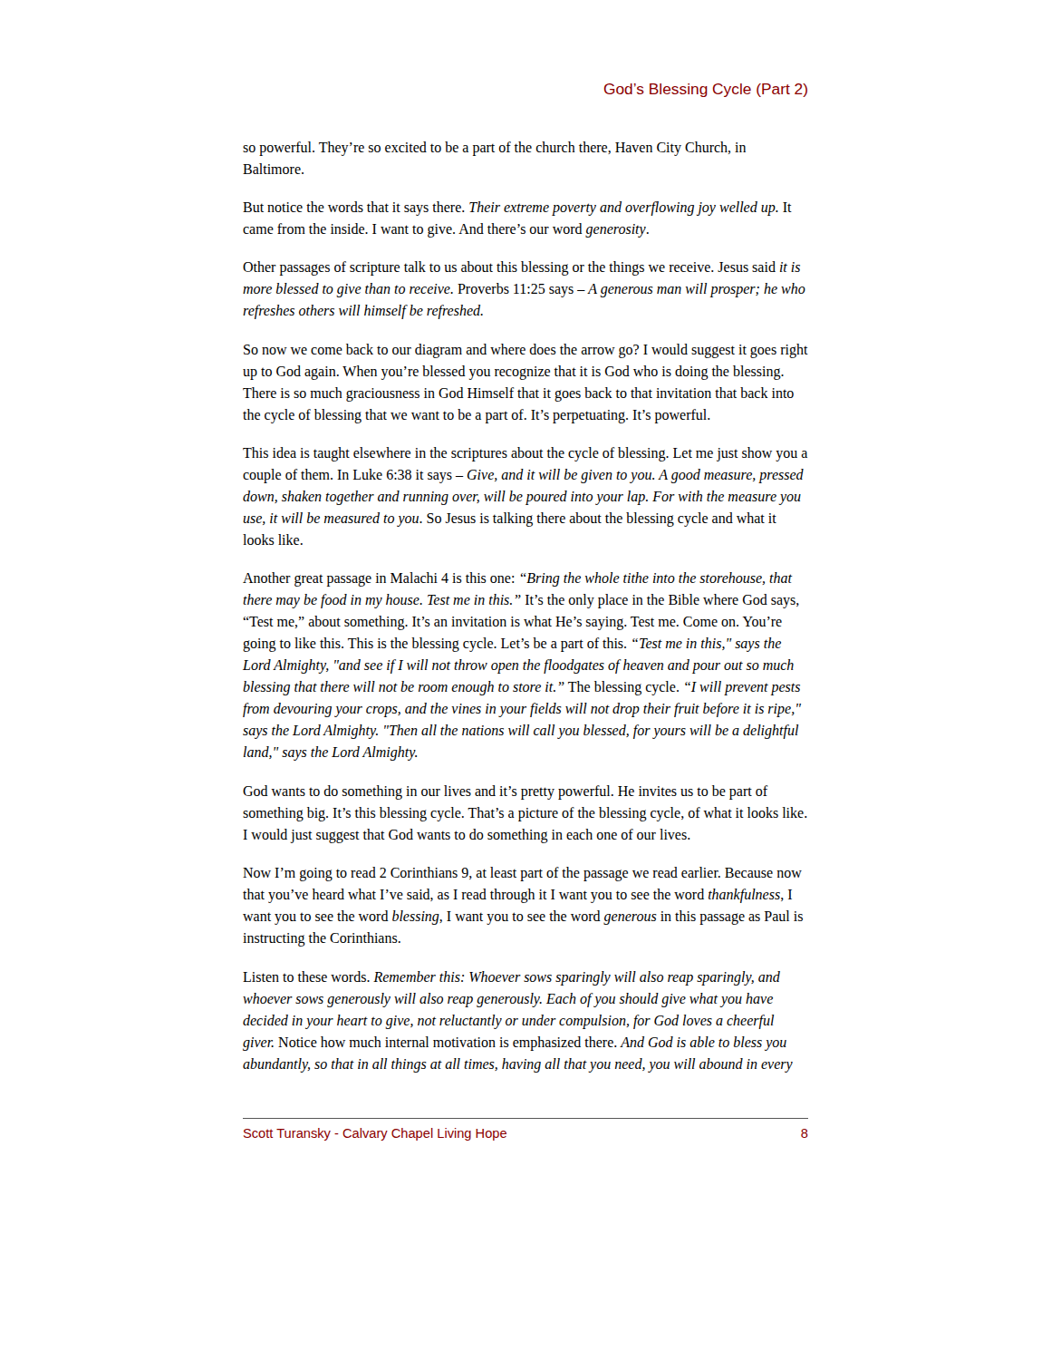God’s Blessing Cycle (Part 2)
so powerful. They’re so excited to be a part of the church there, Haven City Church, in Baltimore.
But notice the words that it says there. Their extreme poverty and overflowing joy welled up. It came from the inside. I want to give. And there’s our word generosity.
Other passages of scripture talk to us about this blessing or the things we receive. Jesus said it is more blessed to give than to receive. Proverbs 11:25 says – A generous man will prosper; he who refreshes others will himself be refreshed.
So now we come back to our diagram and where does the arrow go? I would suggest it goes right up to God again. When you’re blessed you recognize that it is God who is doing the blessing. There is so much graciousness in God Himself that it goes back to that invitation that back into the cycle of blessing that we want to be a part of. It’s perpetuating. It’s powerful.
This idea is taught elsewhere in the scriptures about the cycle of blessing. Let me just show you a couple of them. In Luke 6:38 it says – Give, and it will be given to you. A good measure, pressed down, shaken together and running over, will be poured into your lap. For with the measure you use, it will be measured to you. So Jesus is talking there about the blessing cycle and what it looks like.
Another great passage in Malachi 4 is this one: “Bring the whole tithe into the storehouse, that there may be food in my house. Test me in this.” It’s the only place in the Bible where God says, “Test me,” about something. It’s an invitation is what He’s saying. Test me. Come on. You’re going to like this. This is the blessing cycle. Let’s be a part of this. “Test me in this," says the Lord Almighty, "and see if I will not throw open the floodgates of heaven and pour out so much blessing that there will not be room enough to store it.” The blessing cycle. “I will prevent pests from devouring your crops, and the vines in your fields will not drop their fruit before it is ripe," says the Lord Almighty. "Then all the nations will call you blessed, for yours will be a delightful land," says the Lord Almighty.
God wants to do something in our lives and it’s pretty powerful. He invites us to be part of something big. It’s this blessing cycle. That’s a picture of the blessing cycle, of what it looks like. I would just suggest that God wants to do something in each one of our lives.
Now I’m going to read 2 Corinthians 9, at least part of the passage we read earlier. Because now that you’ve heard what I’ve said, as I read through it I want you to see the word thankfulness, I want you to see the word blessing, I want you to see the word generous in this passage as Paul is instructing the Corinthians.
Listen to these words. Remember this: Whoever sows sparingly will also reap sparingly, and whoever sows generously will also reap generously. Each of you should give what you have decided in your heart to give, not reluctantly or under compulsion, for God loves a cheerful giver. Notice how much internal motivation is emphasized there. And God is able to bless you abundantly, so that in all things at all times, having all that you need, you will abound in every
Scott Turansky - Calvary Chapel Living Hope 8